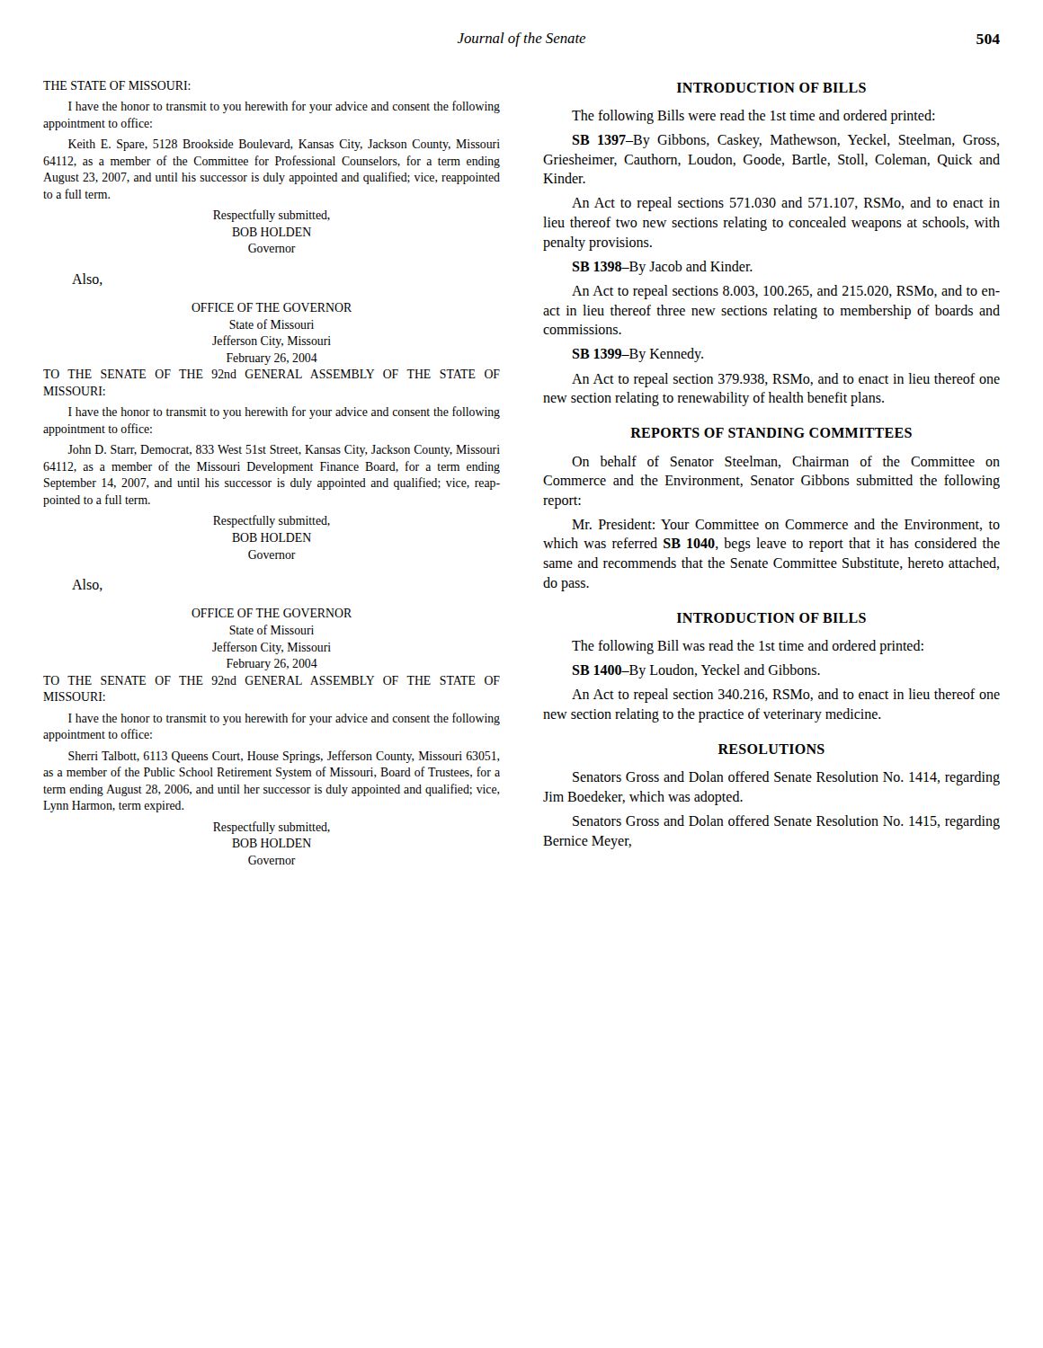Journal of the Senate 504
THE STATE OF MISSOURI:
I have the honor to transmit to you herewith for your advice and consent the following appointment to office:
Keith E. Spare, 5128 Brookside Boulevard, Kansas City, Jackson County, Missouri 64112, as a member of the Committee for Professional Counselors, for a term ending August 23, 2007, and until his successor is duly appointed and qualified; vice, reappointed to a full term.
Respectfully submitted,
BOB HOLDEN
Governor
Also,
OFFICE OF THE GOVERNOR
State of Missouri
Jefferson City, Missouri
February 26, 2004
TO THE SENATE OF THE 92nd GENERAL ASSEMBLY OF THE STATE OF MISSOURI:
I have the honor to transmit to you herewith for your advice and consent the following appointment to office:
John D. Starr, Democrat, 833 West 51st Street, Kansas City, Jackson County, Missouri 64112, as a member of the Missouri Development Finance Board, for a term ending September 14, 2007, and until his successor is duly appointed and qualified; vice, reappointed to a full term.
Respectfully submitted,
BOB HOLDEN
Governor
Also,
OFFICE OF THE GOVERNOR
State of Missouri
Jefferson City, Missouri
February 26, 2004
TO THE SENATE OF THE 92nd GENERAL ASSEMBLY OF THE STATE OF MISSOURI:
I have the honor to transmit to you herewith for your advice and consent the following appointment to office:
Sherri Talbott, 6113 Queens Court, House Springs, Jefferson County, Missouri 63051, as a member of the Public School Retirement System of Missouri, Board of Trustees, for a term ending August 28, 2006, and until her successor is duly appointed and qualified; vice, Lynn Harmon, term expired.
Respectfully submitted,
BOB HOLDEN
Governor
Introduction of Bills
The following Bills were read the 1st time and ordered printed:
SB 1397–By Gibbons, Caskey, Mathewson, Yeckel, Steelman, Gross, Griesheimer, Cauthorn, Loudon, Goode, Bartle, Stoll, Coleman, Quick and Kinder.
An Act to repeal sections 571.030 and 571.107, RSMo, and to enact in lieu thereof two new sections relating to concealed weapons at schools, with penalty provisions.
SB 1398–By Jacob and Kinder.
An Act to repeal sections 8.003, 100.265, and 215.020, RSMo, and to enact in lieu thereof three new sections relating to membership of boards and commissions.
SB 1399–By Kennedy.
An Act to repeal section 379.938, RSMo, and to enact in lieu thereof one new section relating to renewability of health benefit plans.
Reports of Standing Committees
On behalf of Senator Steelman, Chairman of the Committee on Commerce and the Environment, Senator Gibbons submitted the following report:
Mr. President: Your Committee on Commerce and the Environment, to which was referred SB 1040, begs leave to report that it has considered the same and recommends that the Senate Committee Substitute, hereto attached, do pass.
Introduction of Bills
The following Bill was read the 1st time and ordered printed:
SB 1400–By Loudon, Yeckel and Gibbons.
An Act to repeal section 340.216, RSMo, and to enact in lieu thereof one new section relating to the practice of veterinary medicine.
Resolutions
Senators Gross and Dolan offered Senate Resolution No. 1414, regarding Jim Boedeker, which was adopted.
Senators Gross and Dolan offered Senate Resolution No. 1415, regarding Bernice Meyer,